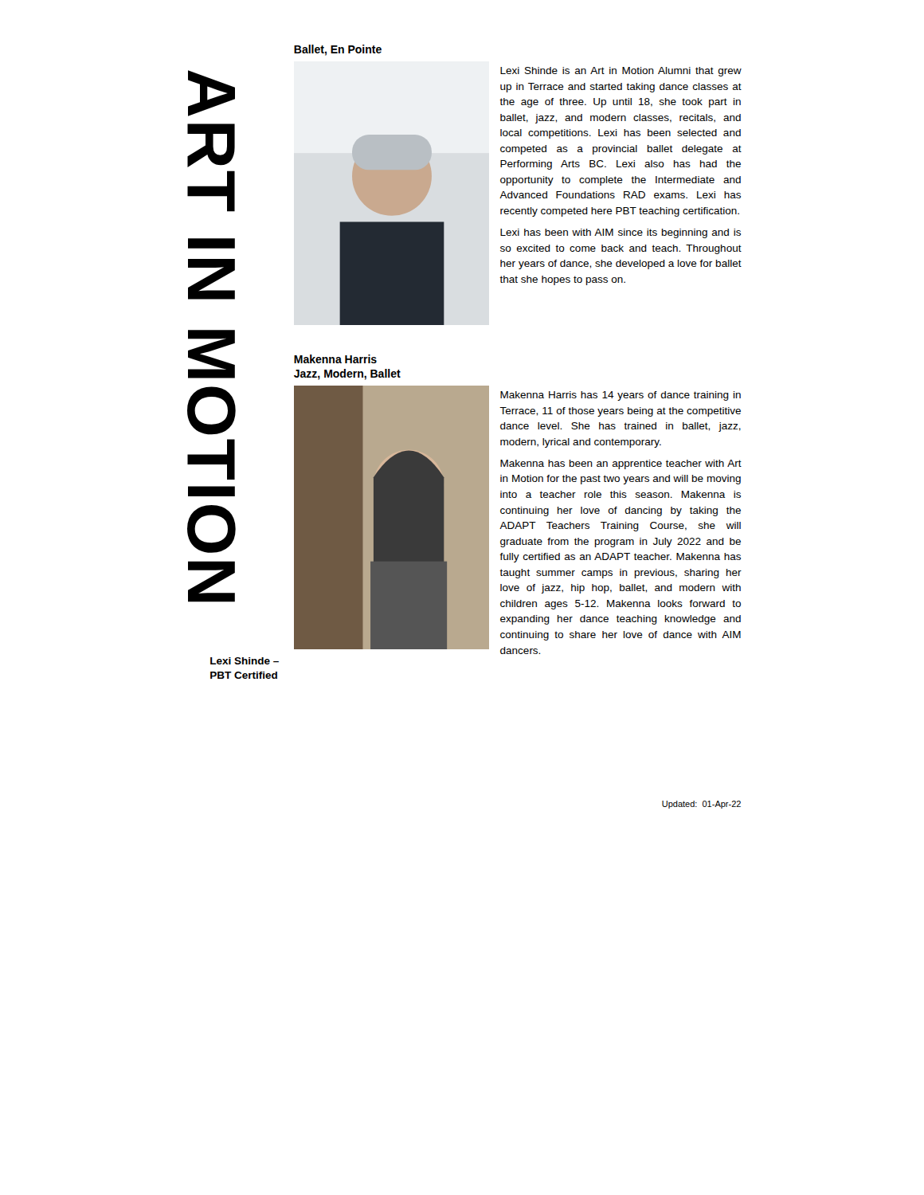ART IN MOTION
Lexi Shinde –
PBT Certified
Ballet, En Pointe
Lexi Shinde is an Art in Motion Alumni that grew up in Terrace and started taking dance classes at the age of three. Up until 18, she took part in ballet, jazz, and modern classes, recitals, and local competitions. Lexi has been selected and competed as a provincial ballet delegate at Performing Arts BC. Lexi also has had the opportunity to complete the Intermediate and Advanced Foundations RAD exams. Lexi has recently competed here PBT teaching certification.
Lexi has been with AIM since its beginning and is so excited to come back and teach. Throughout her years of dance, she developed a love for ballet that she hopes to pass on.
Makenna Harris
Jazz, Modern, Ballet
Makenna Harris has 14 years of dance training in Terrace, 11 of those years being at the competitive dance level. She has trained in ballet, jazz, modern, lyrical and contemporary.
Makenna has been an apprentice teacher with Art in Motion for the past two years and will be moving into a teacher role this season. Makenna is continuing her love of dancing by taking the ADAPT Teachers Training Course, she will graduate from the program in July 2022 and be fully certified as an ADAPT teacher. Makenna has taught summer camps in previous, sharing her love of jazz, hip hop, ballet, and modern with children ages 5-12. Makenna looks forward to expanding her dance teaching knowledge and continuing to share her love of dance with AIM dancers.
Updated: 01-Apr-22